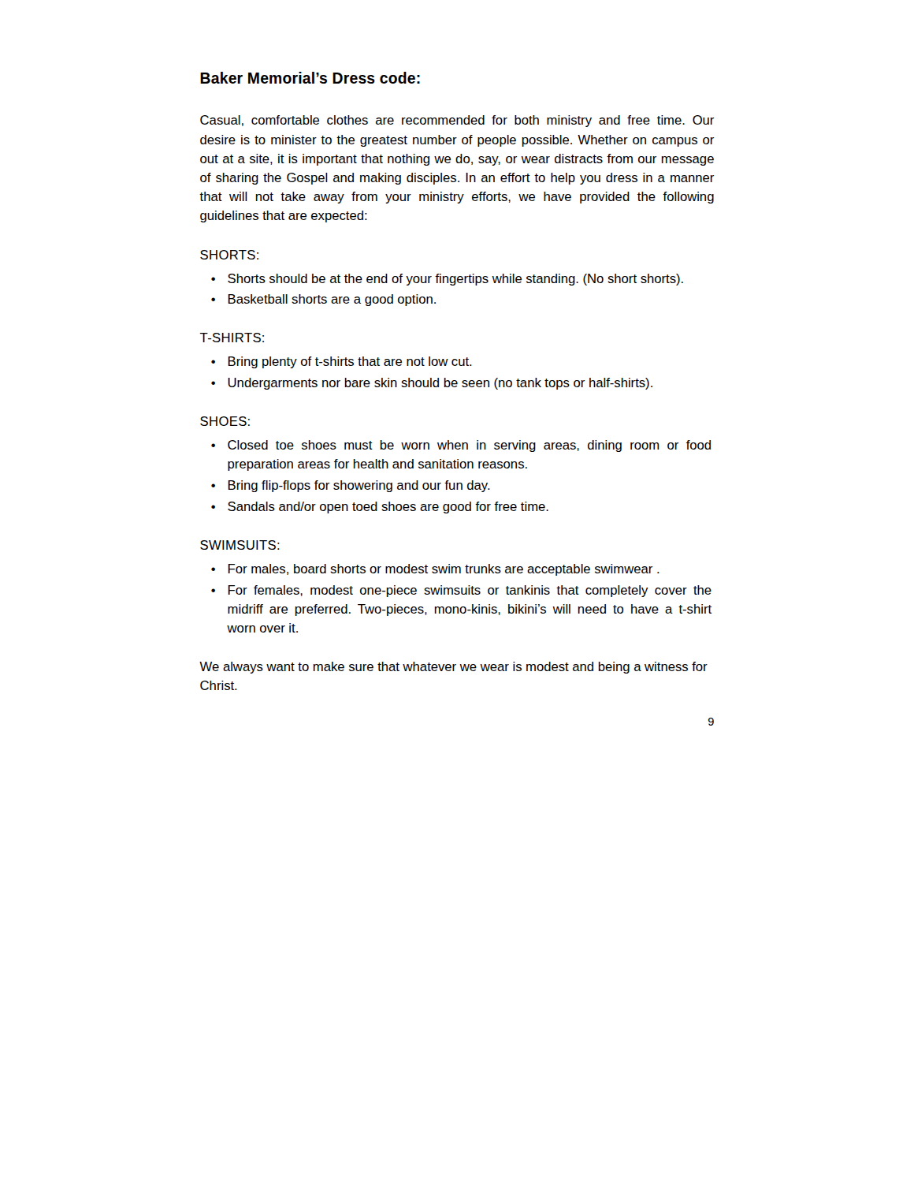Baker Memorial’s Dress code:
Casual, comfortable clothes are recommended for both ministry and free time. Our desire is to minister to the greatest number of people possible. Whether on campus or out at a site, it is important that nothing we do, say, or wear distracts from our message of sharing the Gospel and making disciples. In an effort to help you dress in a manner that will not take away from your ministry efforts, we have provided the following guidelines that are expected:
SHORTS:
Shorts should be at the end of your fingertips while standing. (No short shorts).
Basketball shorts are a good option.
T-SHIRTS:
Bring plenty of t-shirts that are not low cut.
Undergarments nor bare skin should be seen (no tank tops or half-shirts).
SHOES:
Closed toe shoes must be worn when in serving areas, dining room or food preparation areas for health and sanitation reasons.
Bring flip-flops for showering and our fun day.
Sandals and/or open toed shoes are good for free time.
SWIMSUITS:
For males, board shorts or modest swim trunks are acceptable swimwear .
For females, modest one-piece swimsuits or tankinis that completely cover the midriff are preferred. Two-pieces, mono-kinis, bikini’s will need to have a t-shirt worn over it.
We always want to make sure that whatever we wear is modest and being a witness for Christ.
9